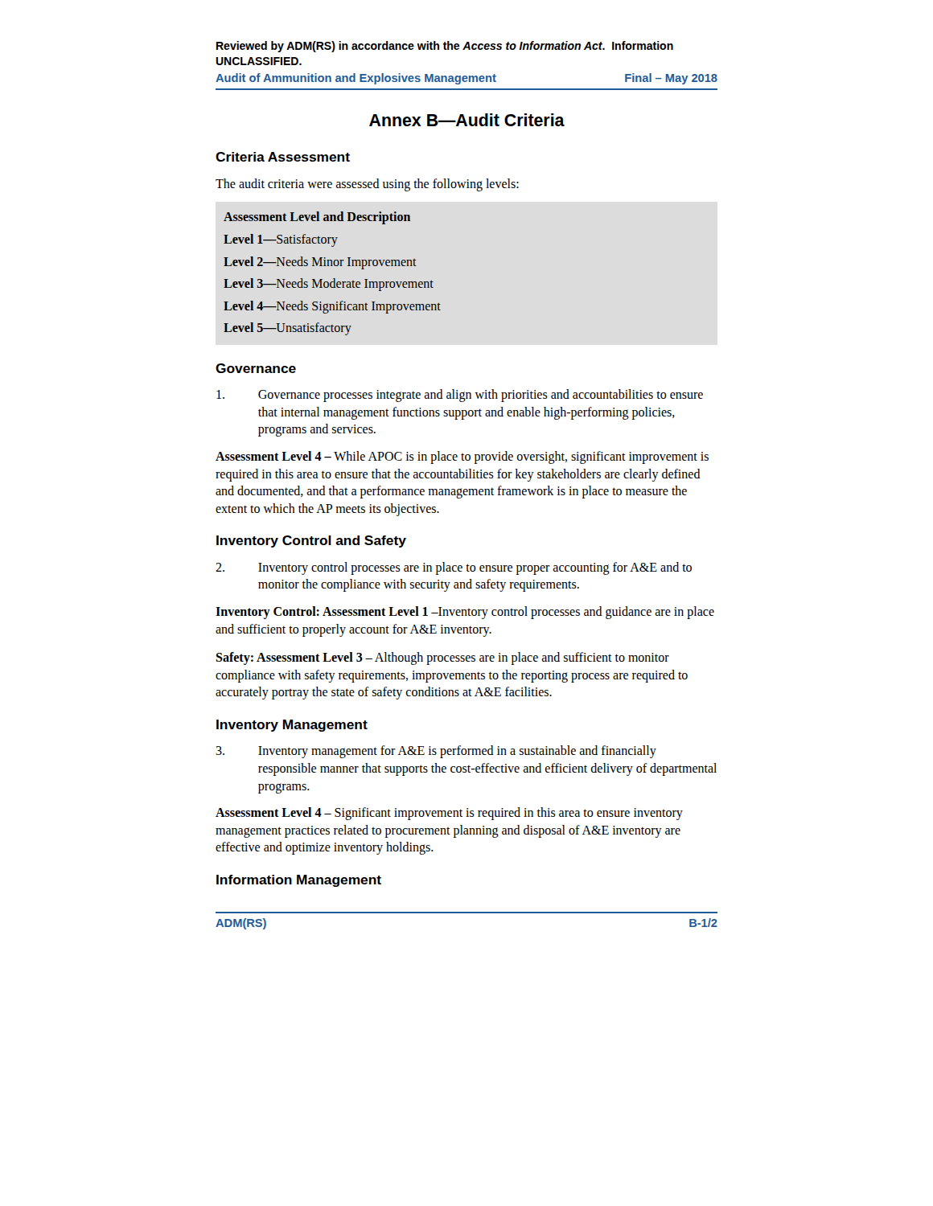Reviewed by ADM(RS) in accordance with the Access to Information Act. Information UNCLASSIFIED.
Audit of Ammunition and Explosives Management Final – May 2018
Annex B—Audit Criteria
Criteria Assessment
The audit criteria were assessed using the following levels:
Assessment Level and Description
Level 1—Satisfactory
Level 2—Needs Minor Improvement
Level 3—Needs Moderate Improvement
Level 4—Needs Significant Improvement
Level 5—Unsatisfactory
Governance
1.
Governance processes integrate and align with priorities and accountabilities to ensure that internal management functions support and enable high-performing policies, programs and services.
Assessment Level 4 – While APOC is in place to provide oversight, significant improvement is required in this area to ensure that the accountabilities for key stakeholders are clearly defined and documented, and that a performance management framework is in place to measure the extent to which the AP meets its objectives.
Inventory Control and Safety
2.
Inventory control processes are in place to ensure proper accounting for A&E and to monitor the compliance with security and safety requirements.
Inventory Control: Assessment Level 1 –Inventory control processes and guidance are in place and sufficient to properly account for A&E inventory.
Safety: Assessment Level 3 – Although processes are in place and sufficient to monitor compliance with safety requirements, improvements to the reporting process are required to accurately portray the state of safety conditions at A&E facilities.
Inventory Management
3.
Inventory management for A&E is performed in a sustainable and financially responsible manner that supports the cost-effective and efficient delivery of departmental programs.
Assessment Level 4 – Significant improvement is required in this area to ensure inventory management practices related to procurement planning and disposal of A&E inventory are effective and optimize inventory holdings.
Information Management
ADM(RS) B-1/2